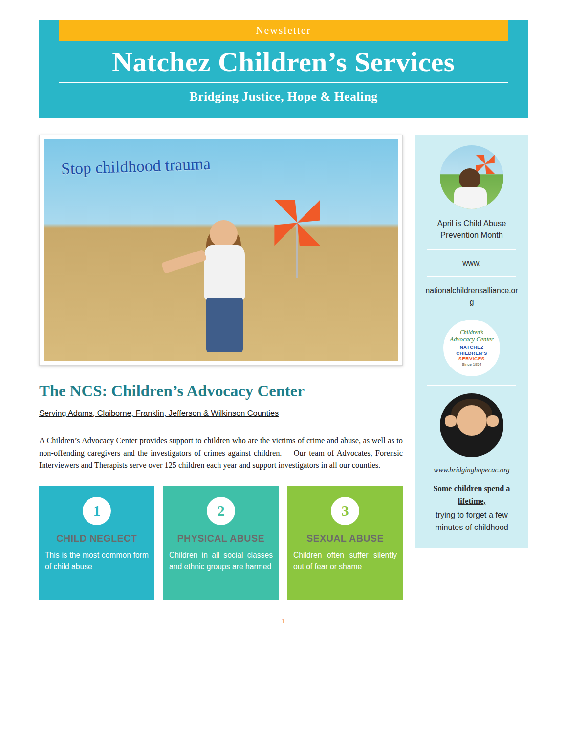Newsletter
Natchez Children’s Services
Bridging Justice, Hope & Healing
Stop childhood trauma
The NCS: Children’s Advocacy Center
Serving Adams, Claiborne, Franklin, Jefferson & Wilkinson Counties
A Children’s Advocacy Center provides support to children who are the victims of crime and abuse, as well as to non-offending caregivers and the investigators of crimes against children. Our team of Advocates, Forensic Interviewers and Therapists serve over 125 children each year and support investigators in all our counties.
1
Child Neglect
This is the most common form of child abuse
2
Physical Abuse
Children in all social classes and ethnic groups are harmed
3
Sexual Abuse
Children often suffer silently out of fear or shame
April is Child Abuse Prevention Month
www.
nationalchildrensalliance.org
Children’s
Advocacy Center
NATCHEZ
CHILDREN’S
SERVICES
Since 1954
www.bridginghopecac.org
Some children spend a lifetime, trying to forget a few minutes of childhood
1